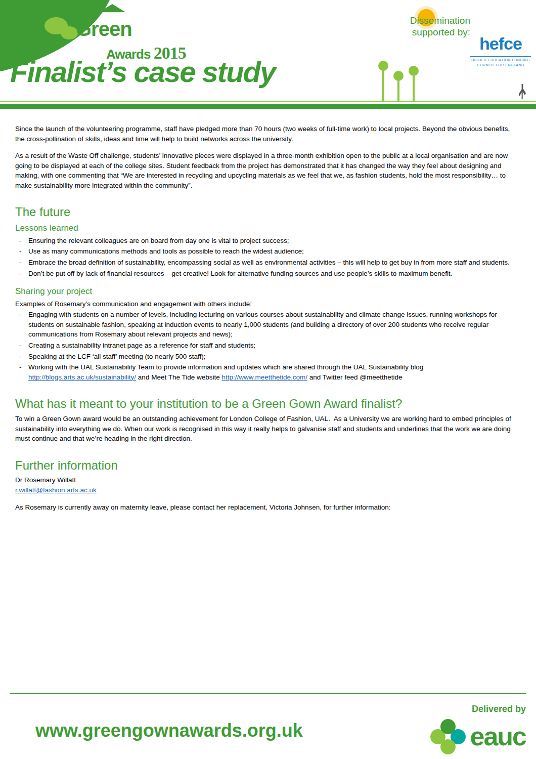Green Awards 2015
Finalist’s case study
Dissemination
supported by:
hefce
HIGHER EDUCATION FUNDING COUNCIL FOR ENGLAND
Since the launch of the volunteering programme, staff have pledged more than 70 hours (two weeks of full-time work) to local projects. Beyond the obvious benefits, the cross-pollination of skills, ideas and time will help to build networks across the university.
As a result of the Waste Off challenge, students’ innovative pieces were displayed in a three-month exhibition open to the public at a local organisation and are now going to be displayed at each of the college sites. Student feedback from the project has demonstrated that it has changed the way they feel about designing and making, with one commenting that “We are interested in recycling and upcycling materials as we feel that we, as fashion students, hold the most responsibility… to make sustainability more integrated within the community”.
The future
Lessons learned
Ensuring the relevant colleagues are on board from day one is vital to project success;
Use as many communications methods and tools as possible to reach the widest audience;
Embrace the broad definition of sustainability, encompassing social as well as environmental activities – this will help to get buy in from more staff and students.
Don’t be put off by lack of financial resources – get creative! Look for alternative funding sources and use people’s skills to maximum benefit.
Sharing your project
Examples of Rosemary’s communication and engagement with others include:
Engaging with students on a number of levels, including lecturing on various courses about sustainability and climate change issues, running workshops for students on sustainable fashion, speaking at induction events to nearly 1,000 students (and building a directory of over 200 students who receive regular communications from Rosemary about relevant projects and news);
Creating a sustainability intranet page as a reference for staff and students;
Speaking at the LCF ‘all staff’ meeting (to nearly 500 staff);
Working with the UAL Sustainability Team to provide information and updates which are shared through the UAL Sustainability blog http://blogs.arts.ac.uk/sustainability/ and Meet The Tide website http://www.meetthetide.com/ and Twitter feed @meetthetide
What has it meant to your institution to be a Green Gown Award finalist?
To win a Green Gown award would be an outstanding achievement for London College of Fashion, UAL. As a University we are working hard to embed principles of sustainability into everything we do. When our work is recognised in this way it really helps to galvanise staff and students and underlines that the work we are doing must continue and that we’re heading in the right direction.
Further information
Dr Rosemary Willatt
r.willatt@fashion.arts.ac.uk
As Rosemary is currently away on maternity leave, please contact her replacement, Victoria Johnsen, for further information:
www.greengownawards.org.uk
Delivered by
eauc